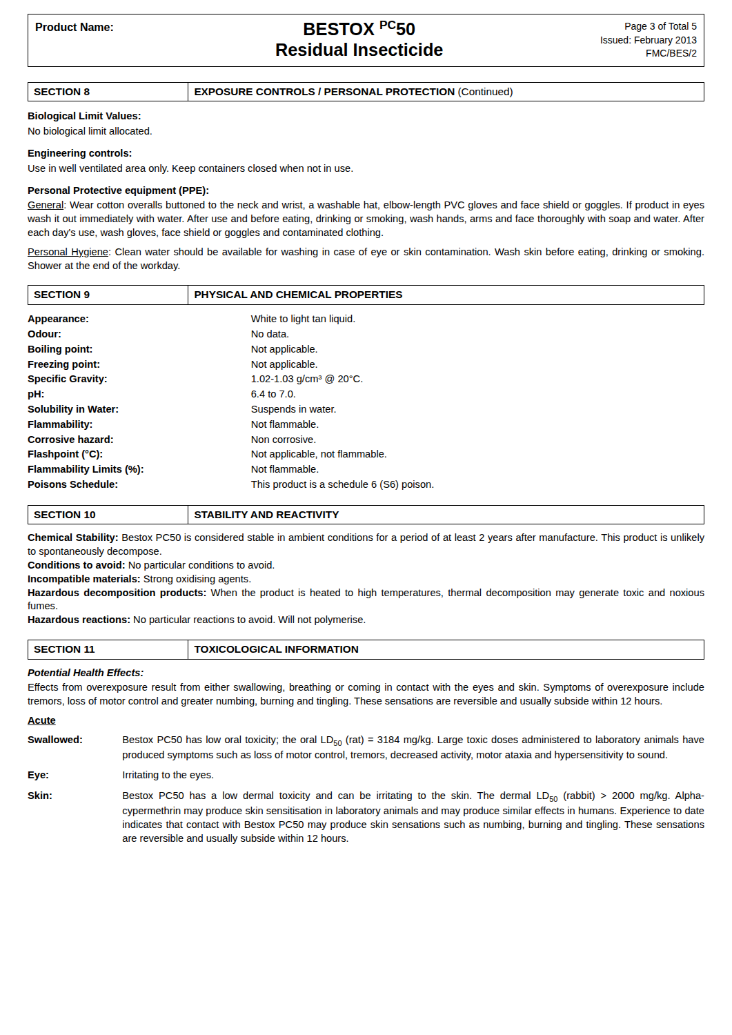Product Name:
BESTOX PC50
Residual Insecticide
Page 3 of Total 5
Issued: February 2013
FMC/BES/2
SECTION 8
EXPOSURE CONTROLS / PERSONAL PROTECTION (Continued)
Biological Limit Values:
No biological limit allocated.
Engineering controls:
Use in well ventilated area only. Keep containers closed when not in use.
Personal Protective equipment (PPE):
General: Wear cotton overalls buttoned to the neck and wrist, a washable hat, elbow-length PVC gloves and face shield or goggles. If product in eyes wash it out immediately with water. After use and before eating, drinking or smoking, wash hands, arms and face thoroughly with soap and water. After each day's use, wash gloves, face shield or goggles and contaminated clothing.
Personal Hygiene: Clean water should be available for washing in case of eye or skin contamination. Wash skin before eating, drinking or smoking. Shower at the end of the workday.
SECTION 9
PHYSICAL AND CHEMICAL PROPERTIES
| Appearance: | White to light tan liquid. |
| Odour: | No data. |
| Boiling point: | Not applicable. |
| Freezing point: | Not applicable. |
| Specific Gravity: | 1.02-1.03 g/cm³ @ 20°C. |
| pH: | 6.4 to 7.0. |
| Solubility in Water: | Suspends in water. |
| Flammability: | Not flammable. |
| Corrosive hazard: | Non corrosive. |
| Flashpoint (°C): | Not applicable, not flammable. |
| Flammability Limits (%): | Not flammable. |
| Poisons Schedule: | This product is a schedule 6 (S6) poison. |
SECTION 10
STABILITY AND REACTIVITY
Chemical Stability: Bestox PC50 is considered stable in ambient conditions for a period of at least 2 years after manufacture. This product is unlikely to spontaneously decompose.
Conditions to avoid: No particular conditions to avoid.
Incompatible materials: Strong oxidising agents.
Hazardous decomposition products: When the product is heated to high temperatures, thermal decomposition may generate toxic and noxious fumes.
Hazardous reactions: No particular reactions to avoid. Will not polymerise.
SECTION 11
TOXICOLOGICAL INFORMATION
Potential Health Effects:
Effects from overexposure result from either swallowing, breathing or coming in contact with the eyes and skin. Symptoms of overexposure include tremors, loss of motor control and greater numbing, burning and tingling. These sensations are reversible and usually subside within 12 hours.
Acute
| Swallowed: | Bestox PC50 has low oral toxicity; the oral LD 50 (rat) = 3184 mg/kg. Large toxic doses administered to laboratory animals have produced symptoms such as loss of motor control, tremors, decreased activity, motor ataxia and hypersensitivity to sound. |
| Eye: | Irritating to the eyes. |
| Skin: | Bestox PC50 has a low dermal toxicity and can be irritating to the skin. The dermal LD 50 (rabbit) > 2000 mg/kg. Alpha-cypermethrin may produce skin sensitisation in laboratory animals and may produce similar effects in humans. Experience to date indicates that contact with Bestox PC50 may produce skin sensations such as numbing, burning and tingling. These sensations are reversible and usually subside within 12 hours. |